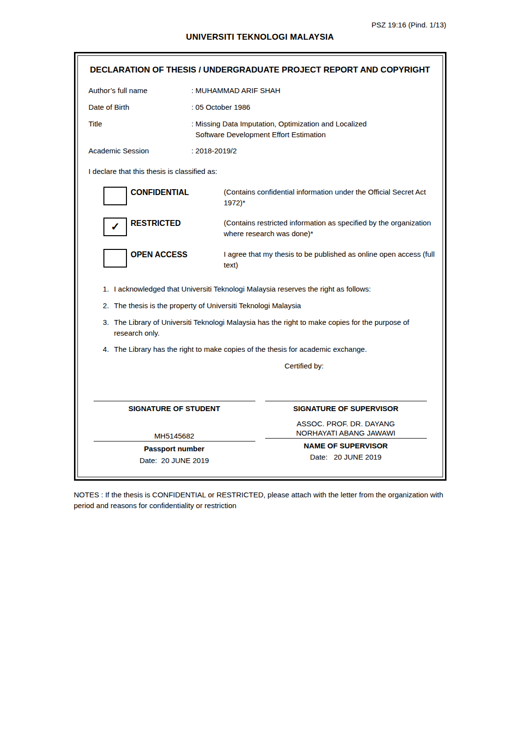PSZ 19:16 (Pind. 1/13)
UNIVERSITI TEKNOLOGI MALAYSIA
DECLARATION OF THESIS / UNDERGRADUATE PROJECT REPORT AND COPYRIGHT
| Author’s full name | : MUHAMMAD ARIF SHAH |
| Date of Birth | : 05 October 1986 |
| Title | : Missing Data Imputation, Optimization and Localized Software Development Effort Estimation |
| Academic Session | : 2018-2019/2 |
I declare that this thesis is classified as:
| | CONFIDENTIAL | (Contains confidential information under the Official Secret Act 1972)* |
| ✓ | RESTRICTED | (Contains restricted information as specified by the organization where research was done)* |
| | OPEN ACCESS | I agree that my thesis to be published as online open access (full text) |
I acknowledged that Universiti Teknologi Malaysia reserves the right as follows:
The thesis is the property of Universiti Teknologi Malaysia
The Library of Universiti Teknologi Malaysia has the right to make copies for the purpose of research only.
The Library has the right to make copies of the thesis for academic exchange.
Certified by:
| SIGNATURE OF STUDENT | SIGNATURE OF SUPERVISOR |
| MH5145682 Passport number Date: 20 JUNE 2019 | ASSOC. PROF. DR. DAYANG NORHAYATI ABANG JAWAWI NAME OF SUPERVISOR Date: 20 JUNE 2019 |
NOTES : If the thesis is CONFIDENTIAL or RESTRICTED, please attach with the letter from the organization with period and reasons for confidentiality or restriction